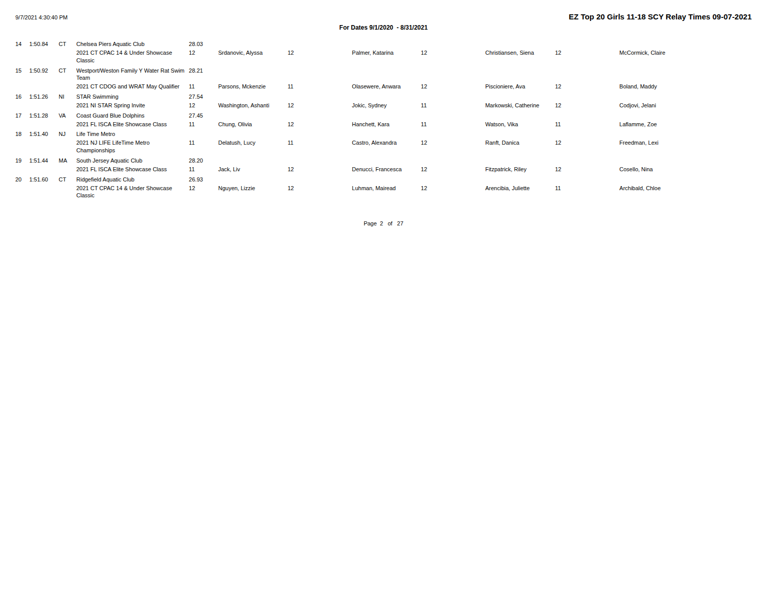9/7/2021 4:30:40 PM
EZ Top 20 Girls 11-18 SCY Relay Times 09-07-2021
For Dates 9/1/2020 - 8/31/2021
| 14 | 1:50.84 | CT | Chelsea Piers Aquatic Club | 28.03 | | | | | | | | |
| | | | 2021 CT CPAC 14 & Under Showcase Classic | 12 | Srdanovic, Alyssa | 12 | Palmer, Katarina | 12 | Christiansen, Siena | 12 | McCormick, Claire |
| 15 | 1:50.92 | CT | Westport/Weston Family Y Water Rat Swim Team | 28.21 | | | | | | | | |
| | | | 2021 CT CDOG and WRAT May Qualifier | 11 | Parsons, Mckenzie | 11 | Olasewere, Anwara | 12 | Piscioniere, Ava | 12 | Boland, Maddy |
| 16 | 1:51.26 | NI | STAR Swimming | 27.54 | | | | | | | | |
| | | | 2021 NI STAR Spring Invite | 12 | Washington, Ashanti | 12 | Jokic, Sydney | 11 | Markowski, Catherine | 12 | Codjovi, Jelani |
| 17 | 1:51.28 | VA | Coast Guard Blue Dolphins | 27.45 | | | | | | | | |
| | | | 2021 FL ISCA Elite Showcase Class | 11 | Chung, Olivia | 12 | Hanchett, Kara | 11 | Watson, Vika | 11 | Laflamme, Zoe |
| 18 | 1:51.40 | NJ | Life Time Metro | | | | | | | | | |
| | | | 2021 NJ LIFE LifeTime Metro Championships | 11 | Delatush, Lucy | 11 | Castro, Alexandra | 12 | Ranft, Danica | 12 | Freedman, Lexi |
| 19 | 1:51.44 | MA | South Jersey Aquatic Club | 28.20 | | | | | | | | |
| | | | 2021 FL ISCA Elite Showcase Class | 11 | Jack, Liv | 12 | Denucci, Francesca | 12 | Fitzpatrick, Riley | 12 | Cosello, Nina |
| 20 | 1:51.60 | CT | Ridgefield Aquatic Club | 26.93 | | | | | | | | |
| | | | 2021 CT CPAC 14 & Under Showcase Classic | 12 | Nguyen, Lizzie | 12 | Luhman, Mairead | 12 | Arencibia, Juliette | 11 | Archibald, Chloe |
Page 2 of 27